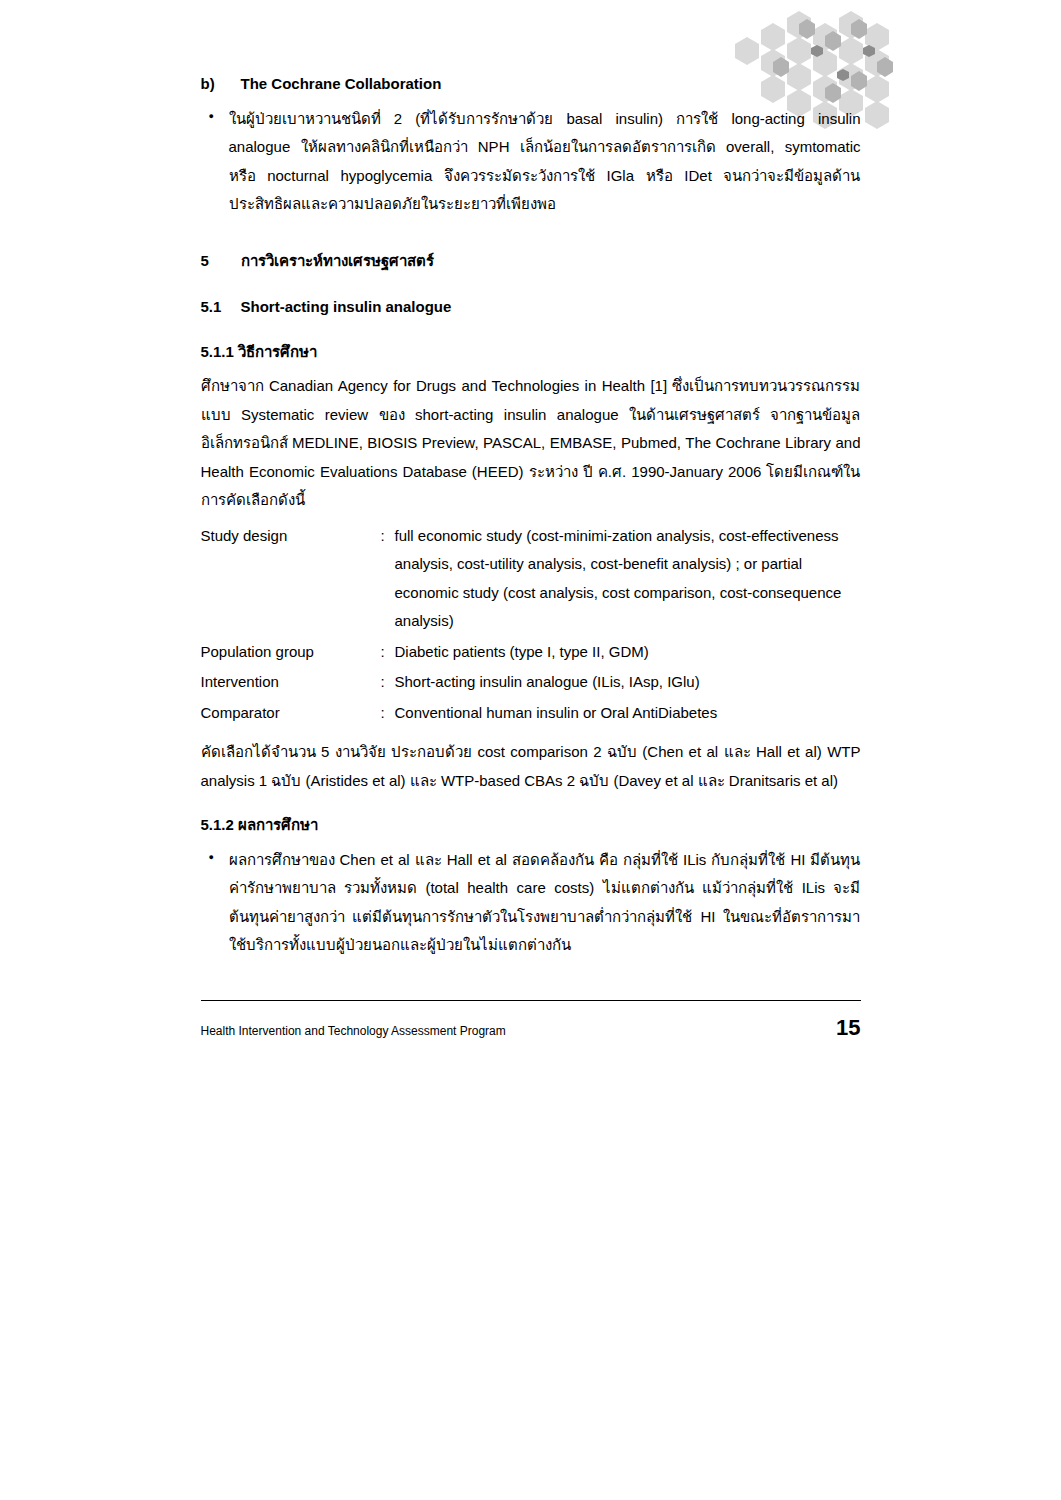b) The Cochrane Collaboration
ในผู้ป่วยเบาหวานชนิดที่ 2 (ที่ได้รับการรักษาด้วย basal insulin) การใช้ long-acting insulin analogue ให้ผลทางคลินิกที่เหนือกว่า NPH เล็กน้อยในการลดอัตราการเกิด overall, symtomatic หรือ nocturnal hypoglycemia จึงควรระมัดระวังการใช้ IGla หรือ IDet จนกว่าจะมีข้อมูลด้านประสิทธิผลและความปลอดภัยในระยะยาวที่เพียงพอ
5 การวิเคราะห์ทางเศรษฐศาสตร์
5.1 Short-acting insulin analogue
5.1.1 วิธีการศึกษา
ศึกษาจาก Canadian Agency for Drugs and Technologies in Health [1] ซึ่งเป็นการทบทวนวรรณกรรมแบบ Systematic review ของ short-acting insulin analogue ในด้านเศรษฐศาสตร์ จากฐานข้อมูลอิเล็กทรอนิกส์ MEDLINE, BIOSIS Preview, PASCAL, EMBASE, Pubmed, The Cochrane Library and Health Economic Evaluations Database (HEED) ระหว่าง ปี ค.ศ. 1990-January 2006 โดยมีเกณฑ์ในการคัดเลือกดังนี้
| Study design | : | full economic study (cost-minimi-zation analysis, cost-effectiveness analysis, cost-utility analysis, cost-benefit analysis) ; or partial economic study (cost analysis, cost comparison, cost-consequence analysis) |
| Population group | : | Diabetic patients (type I, type II, GDM) |
| Intervention | : | Short-acting insulin analogue (ILis, IAsp, IGlu) |
| Comparator | : | Conventional human insulin or Oral AntiDiabetes |
คัดเลือกได้จำนวน 5 งานวิจัย ประกอบด้วย cost comparison 2 ฉบับ (Chen et al และ Hall et al) WTP analysis 1 ฉบับ (Aristides et al) และ WTP-based CBAs 2 ฉบับ (Davey et al และ Dranitsaris et al)
5.1.2 ผลการศึกษา
ผลการศึกษาของ Chen et al และ Hall et al สอดคล้องกัน คือ กลุ่มที่ใช้ ILis กับกลุ่มที่ใช้ HI มีต้นทุนค่ารักษาพยาบาล รวมทั้งหมด (total health care costs) ไม่แตกต่างกัน แม้ว่ากลุ่มที่ใช้ ILis จะมีต้นทุนค่ายาสูงกว่า แต่มีต้นทุนการรักษาตัวในโรงพยาบาลต่ำกว่ากลุ่มที่ใช้ HI ในขณะที่อัตราการมาใช้บริการทั้งแบบผู้ป่วยนอกและผู้ป่วยในไม่แตกต่างกัน
Health Intervention and Technology Assessment Program 15